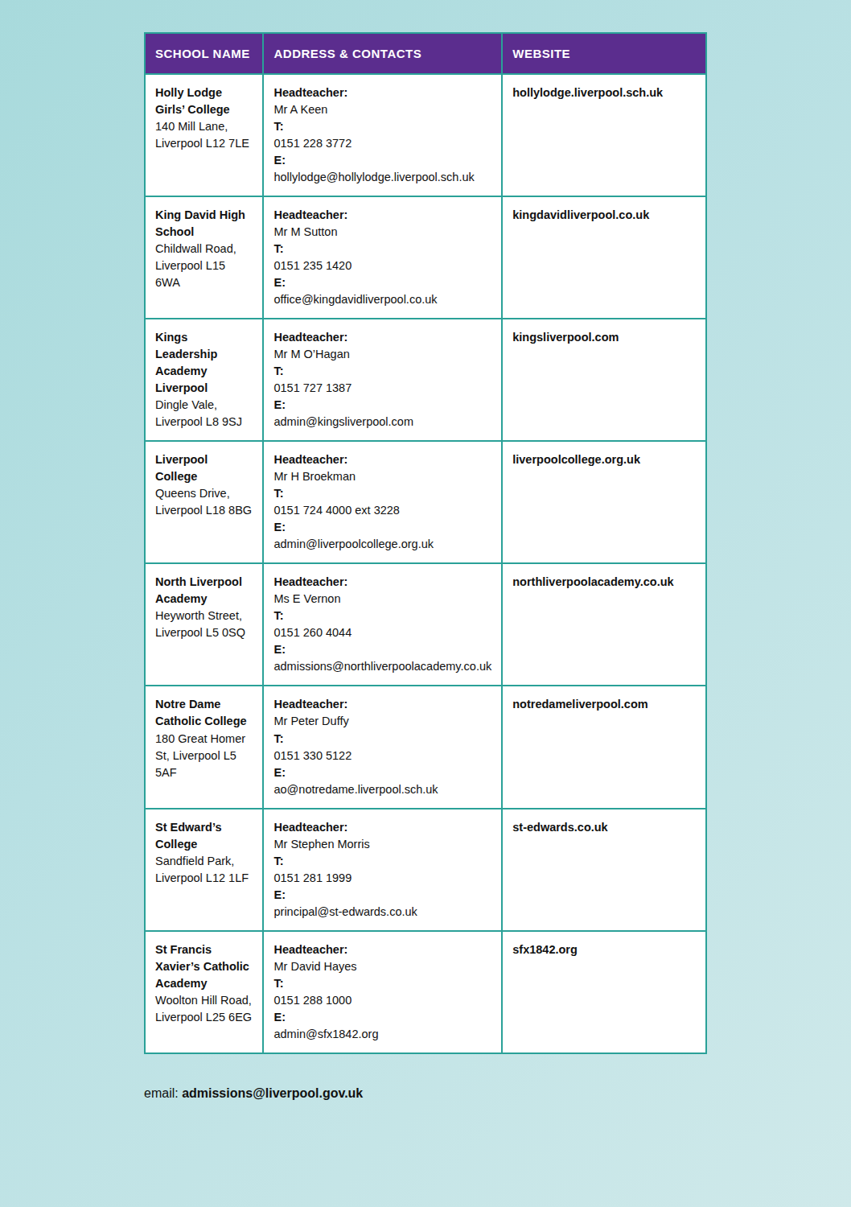| School Name | Address & Contacts | Website |
| --- | --- | --- |
| Holly Lodge Girls’ College 140 Mill Lane, Liverpool L12 7LE | Headteacher: Mr A Keen T: 0151 228 3772 E: hollylodge@hollylodge.liverpool.sch.uk | hollylodge.liverpool.sch.uk |
| King David High School Childwall Road, Liverpool L15 6WA | Headteacher: Mr M Sutton T: 0151 235 1420 E: office@kingdavidliverpool.co.uk | kingdavidliverpool.co.uk |
| Kings Leadership Academy Liverpool Dingle Vale, Liverpool L8 9SJ | Headteacher: Mr M O’Hagan T: 0151 727 1387 E: admin@kingsliverpool.com | kingsliverpool.com |
| Liverpool College Queens Drive, Liverpool L18 8BG | Headteacher: Mr H Broekman T: 0151 724 4000 ext 3228 E: admin@liverpoolcollege.org.uk | liverpoolcollege.org.uk |
| North Liverpool Academy Heyworth Street, Liverpool L5 0SQ | Headteacher: Ms E Vernon T: 0151 260 4044 E: admissions@northliverpoolacademy.co.uk | northliverpoolacademy.co.uk |
| Notre Dame Catholic College 180 Great Homer St, Liverpool L5 5AF | Headteacher: Mr Peter Duffy T: 0151 330 5122 E: ao@notredame.liverpool.sch.uk | notredameliverpool.com |
| St Edward’s College Sandfield Park, Liverpool L12 1LF | Headteacher: Mr Stephen Morris T: 0151 281 1999 E: principal@st-edwards.co.uk | st-edwards.co.uk |
| St Francis Xavier’s Catholic Academy Woolton Hill Road, Liverpool L25 6EG | Headteacher: Mr David Hayes T: 0151 288 1000 E: admin@sfx1842.org | sfx1842.org |
email: admissions@liverpool.gov.uk